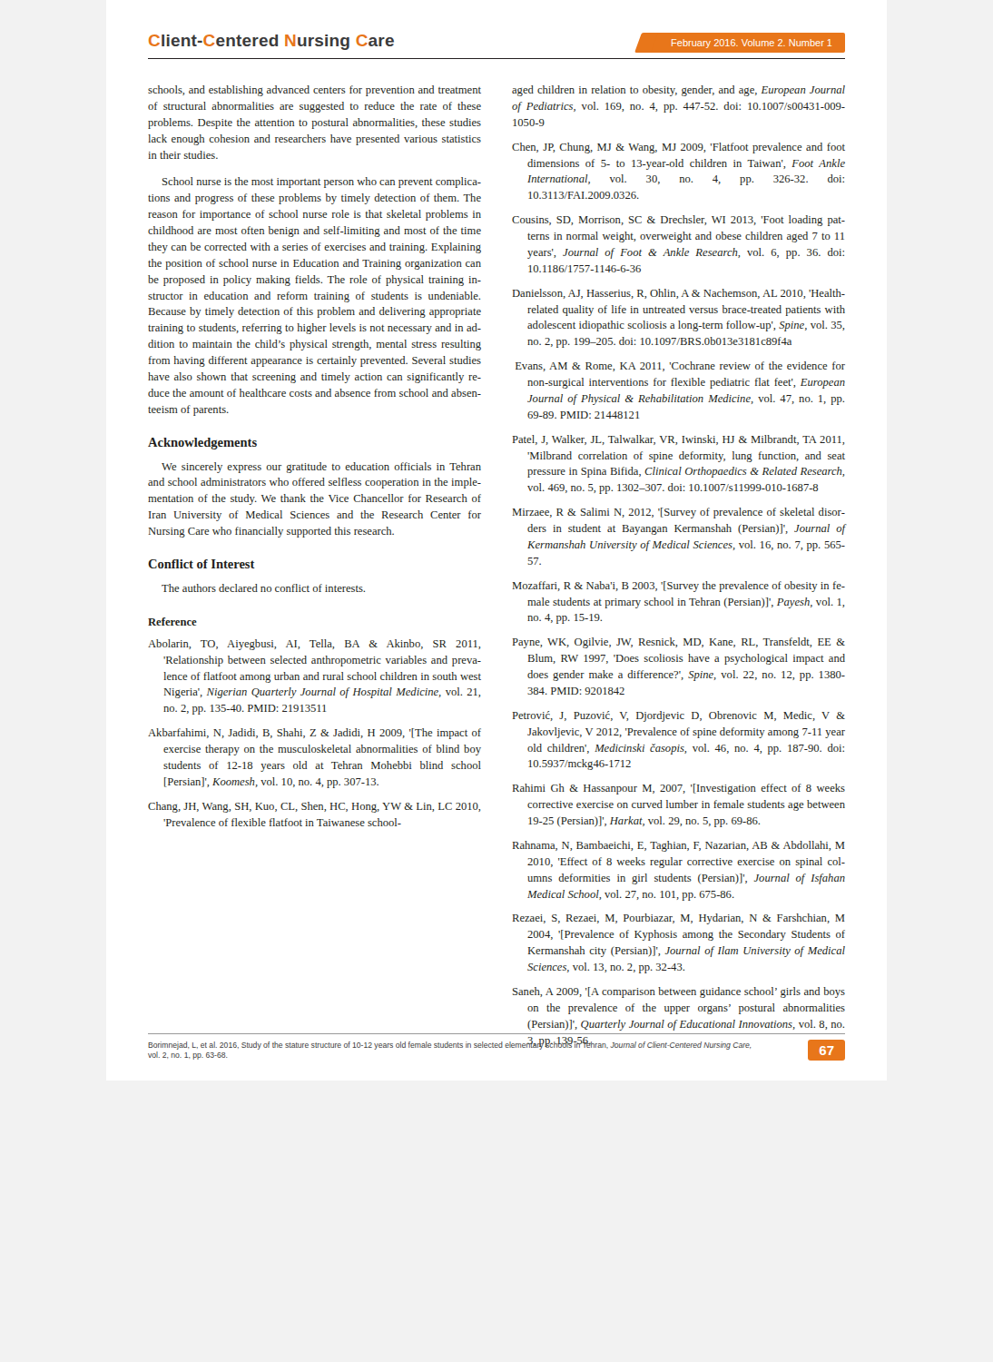Client-Centered Nursing Care
February 2016. Volume 2. Number 1
schools, and establishing advanced centers for prevention and treatment of structural abnormalities are suggested to reduce the rate of these problems. Despite the attention to postural abnormalities, these studies lack enough cohesion and researchers have presented various statistics in their studies.
School nurse is the most important person who can prevent complications and progress of these problems by timely detection of them. The reason for importance of school nurse role is that skeletal problems in childhood are most often benign and self-limiting and most of the time they can be corrected with a series of exercises and training. Explaining the position of school nurse in Education and Training organization can be proposed in policy making fields. The role of physical training instructor in education and reform training of students is undeniable. Because by timely detection of this problem and delivering appropriate training to students, referring to higher levels is not necessary and in addition to maintain the child’s physical strength, mental stress resulting from having different appearance is certainly prevented. Several studies have also shown that screening and timely action can significantly reduce the amount of healthcare costs and absence from school and absenteeism of parents.
Acknowledgements
We sincerely express our gratitude to education officials in Tehran and school administrators who offered selfless cooperation in the implementation of the study. We thank the Vice Chancellor for Research of Iran University of Medical Sciences and the Research Center for Nursing Care who financially supported this research.
Conflict of Interest
The authors declared no conflict of interests.
Reference
Abolarin, TO, Aiyegbusi, AI, Tella, BA & Akinbo, SR 2011, 'Relationship between selected anthropometric variables and prevalence of flatfoot among urban and rural school children in south west Nigeria', Nigerian Quarterly Journal of Hospital Medicine, vol. 21, no. 2, pp. 135-40. PMID: 21913511
Akbarfahimi, N, Jadidi, B, Shahi, Z & Jadidi, H 2009, '[The impact of exercise therapy on the musculoskeletal abnormalities of blind boy students of 12-18 years old at Tehran Mohebbi blind school [Persian]', Koomesh, vol. 10, no. 4, pp. 307-13.
Chang, JH, Wang, SH, Kuo, CL, Shen, HC, Hong, YW & Lin, LC 2010, 'Prevalence of flexible flatfoot in Taiwanese school-
aged children in relation to obesity, gender, and age, European Journal of Pediatrics, vol. 169, no. 4, pp. 447-52. doi: 10.1007/s00431-009-1050-9
Chen, JP, Chung, MJ & Wang, MJ 2009, 'Flatfoot prevalence and foot dimensions of 5- to 13-year-old children in Taiwan', Foot Ankle International, vol. 30, no. 4, pp. 326-32. doi: 10.3113/FAI.2009.0326.
Cousins, SD, Morrison, SC & Drechsler, WI 2013, 'Foot loading patterns in normal weight, overweight and obese children aged 7 to 11 years', Journal of Foot & Ankle Research, vol. 6, pp. 36. doi: 10.1186/1757-1146-6-36
Danielsson, AJ, Hasserius, R, Ohlin, A & Nachemson, AL 2010, 'Health-related quality of life in untreated versus brace-treated patients with adolescent idiopathic scoliosis a long-term follow-up', Spine, vol. 35, no. 2, pp. 199–205. doi: 10.1097/BRS.0b013e3181c89f4a
Evans, AM & Rome, KA 2011, 'Cochrane review of the evidence for non-surgical interventions for flexible pediatric flat feet', European Journal of Physical & Rehabilitation Medicine, vol. 47, no. 1, pp. 69-89. PMID: 21448121
Patel, J, Walker, JL, Talwalkar, VR, Iwinski, HJ & Milbrandt, TA 2011, 'Milbrand correlation of spine deformity, lung function, and seat pressure in Spina Bifida, Clinical Orthopaedics & Related Research, vol. 469, no. 5, pp. 1302–307. doi: 10.1007/s11999-010-1687-8
Mirzaee, R & Salimi N, 2012, '[Survey of prevalence of skeletal disorders in student at Bayangan Kermanshah (Persian)]', Journal of Kermanshah University of Medical Sciences, vol. 16, no. 7, pp. 565-57.
Mozaffari, R & Naba'i, B 2003, '[Survey the prevalence of obesity in female students at primary school in Tehran (Persian)]', Payesh, vol. 1, no. 4, pp. 15-19.
Payne, WK, Ogilvie, JW, Resnick, MD, Kane, RL, Transfeldt, EE & Blum, RW 1997, 'Does scoliosis have a psychological impact and does gender make a difference?', Spine, vol. 22, no. 12, pp. 1380-384. PMID: 9201842
Petrović, J, Puzović, V, Djordjevic D, Obrenovic M, Medic, V & Jakovljevic, V 2012, 'Prevalence of spine deformity among 7-11 year old children', Medicinski časopis, vol. 46, no. 4, pp. 187-90. doi: 10.5937/mckg46-1712
Rahimi Gh & Hassanpour M, 2007, '[Investigation effect of 8 weeks corrective exercise on curved lumber in female students age between 19-25 (Persian)]', Harkat, vol. 29, no. 5, pp. 69-86.
Rahnama, N, Bambaeichi, E, Taghian, F, Nazarian, AB & Abdollahi, M 2010, 'Effect of 8 weeks regular corrective exercise on spinal columns deformities in girl students (Persian)]', Journal of Isfahan Medical School, vol. 27, no. 101, pp. 675-86.
Rezaei, S, Rezaei, M, Pourbiazar, M, Hydarian, N & Farshchian, M 2004, '[Prevalence of Kyphosis among the Secondary Students of Kermanshah city (Persian)]', Journal of Ilam University of Medical Sciences, vol. 13, no. 2, pp. 32-43.
Saneh, A 2009, '[A comparison between guidance school’ girls and boys on the prevalence of the upper organs’ postural abnormalities (Persian)]', Quarterly Journal of Educational Innovations, vol. 8, no. 3, pp. 139-56.
Borimnejad, L, et al. 2016, Study of the stature structure of 10-12 years old female students in selected elementary schools in Tehran, Journal of Client-Centered Nursing Care, vol. 2, no. 1, pp. 63-68.
67